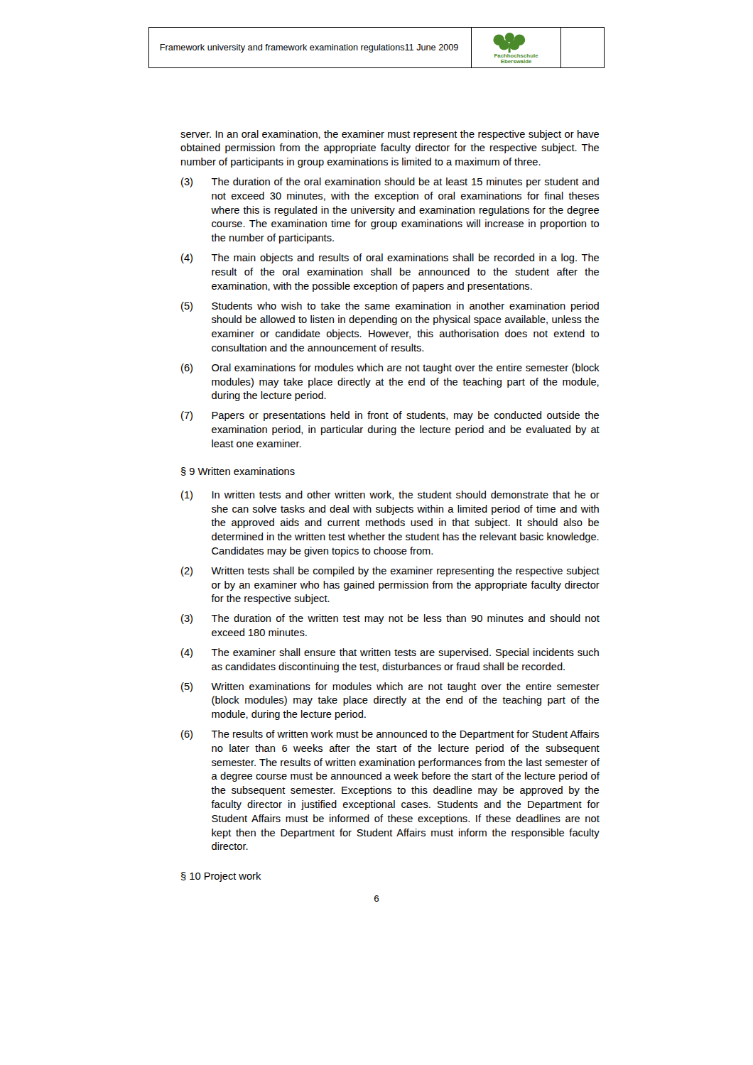Framework university and framework examination regulations11 June 2009
server. In an oral examination, the examiner must represent the respective subject or have obtained permission from the appropriate faculty director for the respective subject. The number of participants in group examinations is limited to a maximum of three.
(3) The duration of the oral examination should be at least 15 minutes per student and not exceed 30 minutes, with the exception of oral examinations for final theses where this is regulated in the university and examination regulations for the degree course. The examination time for group examinations will increase in proportion to the number of participants.
(4) The main objects and results of oral examinations shall be recorded in a log. The result of the oral examination shall be announced to the student after the examination, with the possible exception of papers and presentations.
(5) Students who wish to take the same examination in another examination period should be allowed to listen in depending on the physical space available, unless the examiner or candidate objects. However, this authorisation does not extend to consultation and the announcement of results.
(6) Oral examinations for modules which are not taught over the entire semester (block modules) may take place directly at the end of the teaching part of the module, during the lecture period.
(7) Papers or presentations held in front of students, may be conducted outside the examination period, in particular during the lecture period and be evaluated by at least one examiner.
§ 9 Written examinations
(1) In written tests and other written work, the student should demonstrate that he or she can solve tasks and deal with subjects within a limited period of time and with the approved aids and current methods used in that subject. It should also be determined in the written test whether the student has the relevant basic knowledge. Candidates may be given topics to choose from.
(2) Written tests shall be compiled by the examiner representing the respective subject or by an examiner who has gained permission from the appropriate faculty director for the respective subject.
(3) The duration of the written test may not be less than 90 minutes and should not exceed 180 minutes.
(4) The examiner shall ensure that written tests are supervised. Special incidents such as candidates discontinuing the test, disturbances or fraud shall be recorded.
(5) Written examinations for modules which are not taught over the entire semester (block modules) may take place directly at the end of the teaching part of the module, during the lecture period.
(6) The results of written work must be announced to the Department for Student Affairs no later than 6 weeks after the start of the lecture period of the subsequent semester. The results of written examination performances from the last semester of a degree course must be announced a week before the start of the lecture period of the subsequent semester. Exceptions to this deadline may be approved by the faculty director in justified exceptional cases. Students and the Department for Student Affairs must be informed of these exceptions. If these deadlines are not kept then the Department for Student Affairs must inform the responsible faculty director.
§ 10 Project work
6